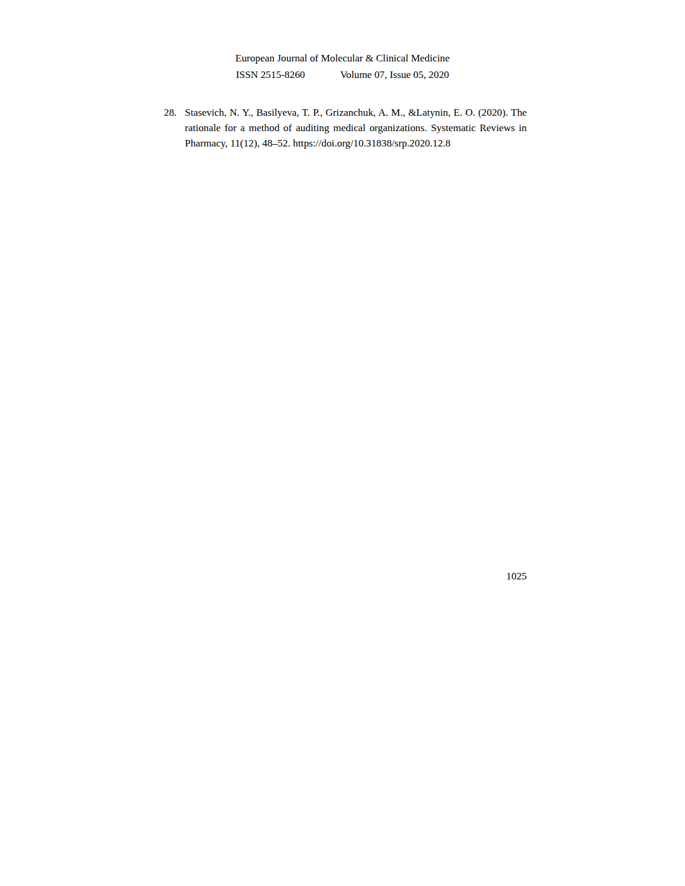European Journal of Molecular & Clinical Medicine ISSN 2515-8260 Volume 07, Issue 05, 2020
Stasevich, N. Y., Basilyeva, T. P., Grizanchuk, A. M., &Latynin, E. O. (2020). The rationale for a method of auditing medical organizations. Systematic Reviews in Pharmacy, 11(12), 48–52. https://doi.org/10.31838/srp.2020.12.8
1025